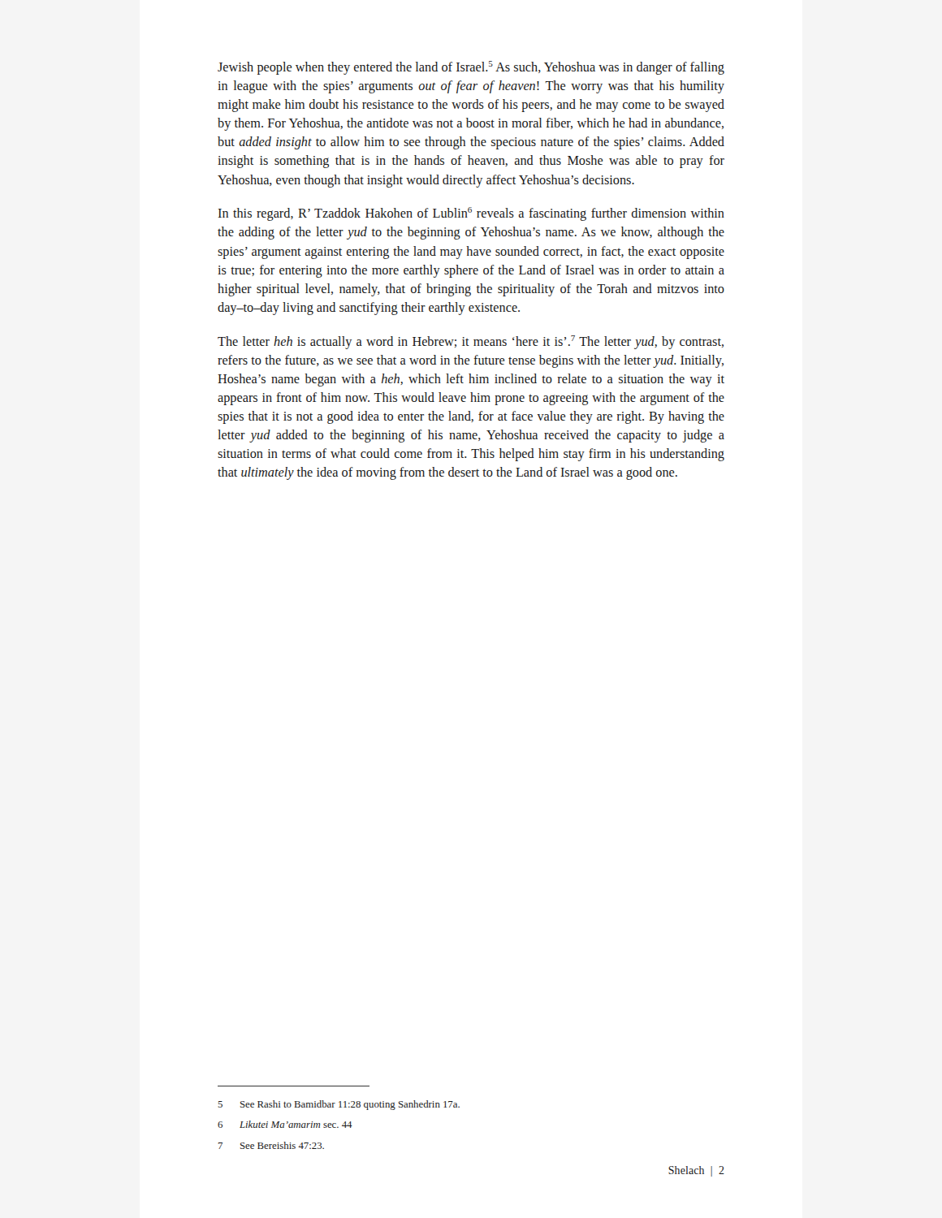Jewish people when they entered the land of Israel.5 As such, Yehoshua was in danger of falling in league with the spies’ arguments out of fear of heaven! The worry was that his humility might make him doubt his resistance to the words of his peers, and he may come to be swayed by them. For Yehoshua, the antidote was not a boost in moral fiber, which he had in abundance, but added insight to allow him to see through the specious nature of the spies’ claims. Added insight is something that is in the hands of heaven, and thus Moshe was able to pray for Yehoshua, even though that insight would directly affect Yehoshua’s decisions.
In this regard, R’ Tzaddok Hakohen of Lublin6 reveals a fascinating further dimension within the adding of the letter yud to the beginning of Yehoshua’s name. As we know, although the spies’ argument against entering the land may have sounded correct, in fact, the exact opposite is true; for entering into the more earthly sphere of the Land of Israel was in order to attain a higher spiritual level, namely, that of bringing the spirituality of the Torah and mitzvos into day–to–day living and sanctifying their earthly existence.
The letter heh is actually a word in Hebrew; it means ‘here it is’.7 The letter yud, by contrast, refers to the future, as we see that a word in the future tense begins with the letter yud. Initially, Hoshea’s name began with a heh, which left him inclined to relate to a situation the way it appears in front of him now. This would leave him prone to agreeing with the argument of the spies that it is not a good idea to enter the land, for at face value they are right. By having the letter yud added to the beginning of his name, Yehoshua received the capacity to judge a situation in terms of what could come from it. This helped him stay firm in his understanding that ultimately the idea of moving from the desert to the Land of Israel was a good one.
5 See Rashi to Bamidbar 11:28 quoting Sanhedrin 17a.
6 Likutei Ma’amarim sec. 44
7 See Bereishis 47:23.
Shelach | 2